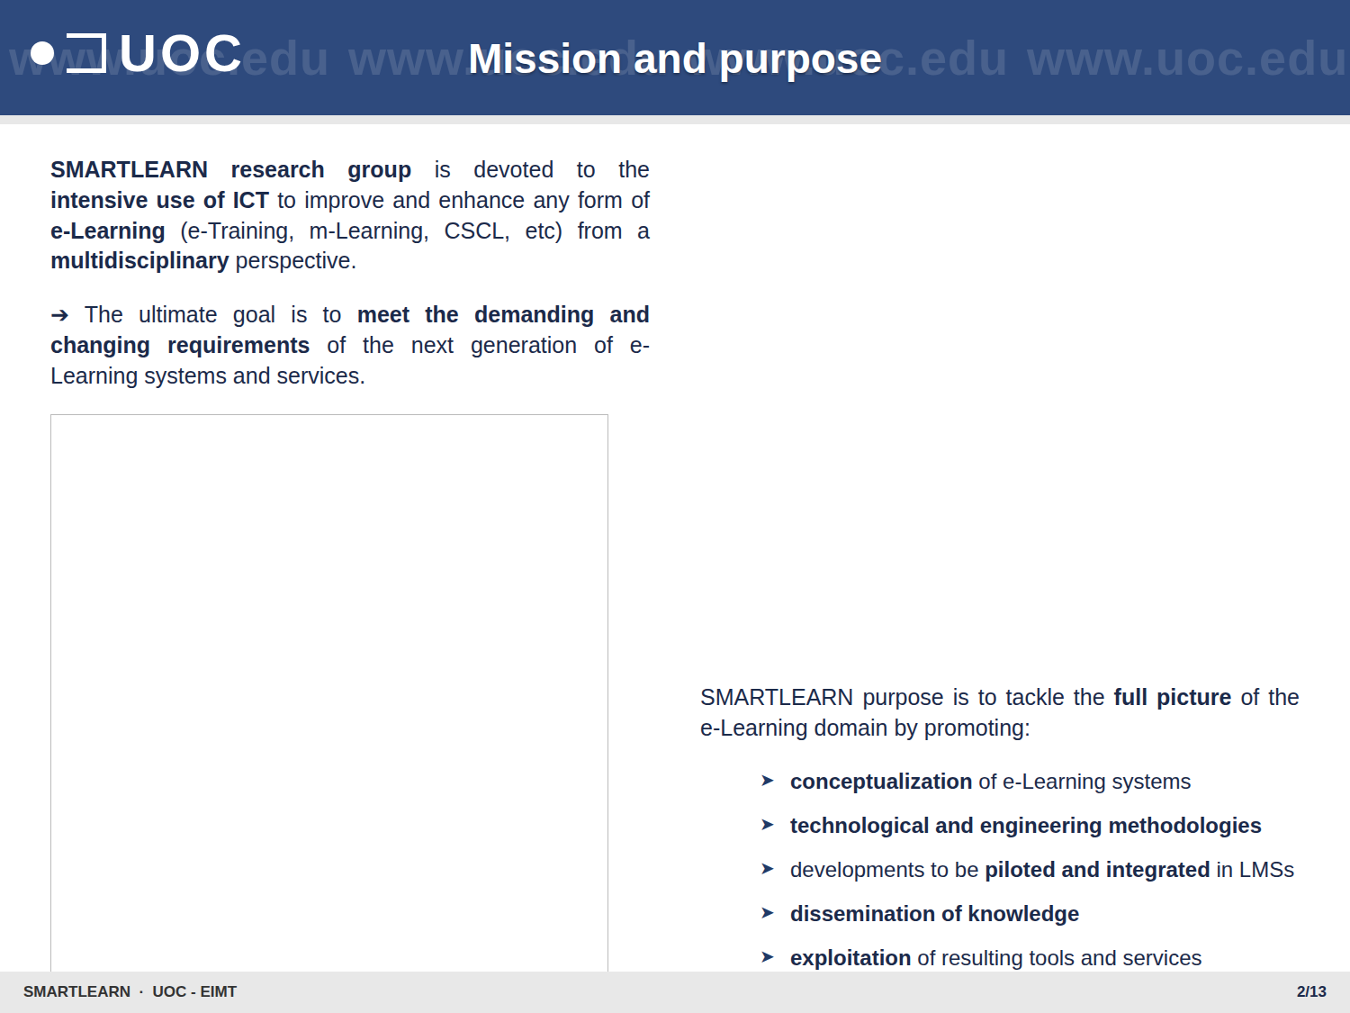www.uoc.edu www.uoc.edu www.uoc.edu www.uoc.edu
UOC
Mission and purpose
SMARTLEARN research group is devoted to the intensive use of ICT to improve and enhance any form of e-Learning (e-Training, m-Learning, CSCL, etc) from a multidisciplinary perspective.
➔ The ultimate goal is to meet the demanding and changing requirements of the next generation of e-Learning systems and services.
SMARTLEARN purpose is to tackle the full picture of the e-Learning domain by promoting:
conceptualization of e-Learning systems
technological and engineering methodologies
developments to be piloted and integrated in LMSs
dissemination of knowledge
exploitation of resulting tools and services
SMARTLEARN · UOC - EIMT 2/13